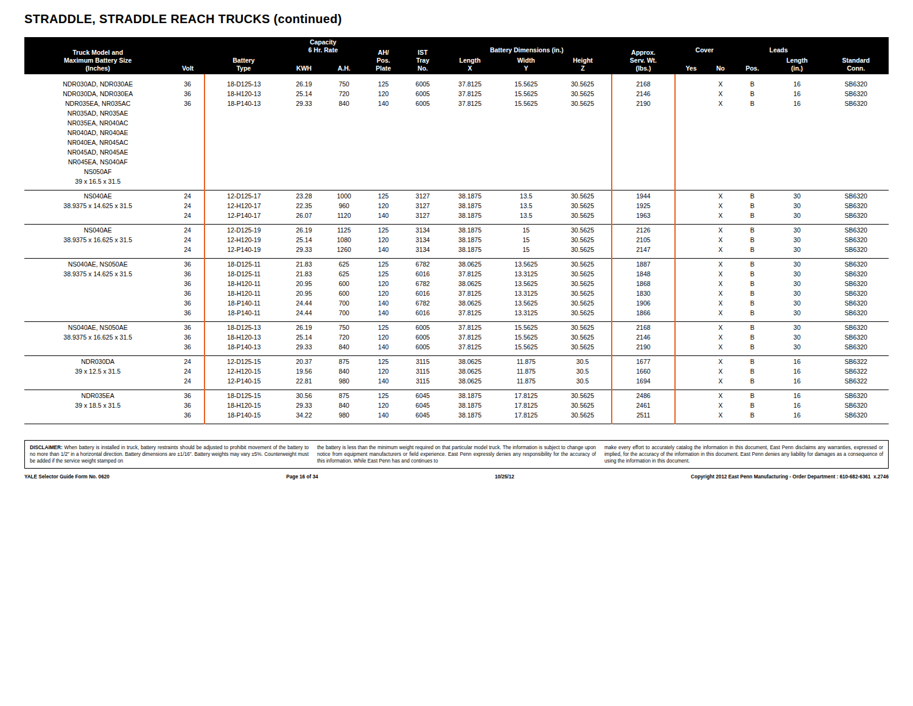STRADDLE, STRADDLE REACH TRUCKS (continued)
| Truck Model and Maximum Battery Size (Inches) | Volt | Battery Type | Capacity 6 Hr. Rate | AH/ Pos. Plate | IST Tray No. | Battery Dimensions (in.) | Approx. Serv. Wt. (lbs.) | Cover | Leads | Standard Conn. |
| --- | --- | --- | --- | --- | --- | --- | --- | --- | --- | --- |
| KWH | A.H. | Length X | Width Y | Height Z | Yes | No | Pos. | Length (in.) |
| NDR030AD, NDR030AE | 36 | 18-D125-13 | 26.19 | 750 | 125 | 6005 | 37.8125 | 15.5625 | 30.5625 | 2168 | | X | B | 16 | SB6320 |
| NDR030DA, NDR030EA | 36 | 18-H120-13 | 25.14 | 720 | 120 | 6005 | 37.8125 | 15.5625 | 30.5625 | 2146 | | X | B | 16 | SB6320 |
| NDR035EA, NR035AC | 36 | 18-P140-13 | 29.33 | 840 | 140 | 6005 | 37.8125 | 15.5625 | 30.5625 | 2190 | | X | B | 16 | SB6320 |
| NR035AD, NR035AE | | | | | | | | | | | | | | | |
| NR035EA, NR040AC | | | | | | | | | | | | | | | |
| NR040AD, NR040AE | | | | | | | | | | | | | | | |
| NR040EA, NR045AC | | | | | | | | | | | | | | | |
| NR045AD, NR045AE | | | | | | | | | | | | | | | |
| NR045EA, NS040AF | | | | | | | | | | | | | | | |
| NS050AF | | | | | | | | | | | | | | | |
| 39 x 16.5 x 31.5 | | | | | | | | | | | | | | | |
| NS040AE | 24 | 12-D125-17 | 23.28 | 1000 | 125 | 3127 | 38.1875 | 13.5 | 30.5625 | 1944 | | X | B | 30 | SB6320 |
| 38.9375 x 14.625 x 31.5 | 24 | 12-H120-17 | 22.35 | 960 | 120 | 3127 | 38.1875 | 13.5 | 30.5625 | 1925 | | X | B | 30 | SB6320 |
| | 24 | 12-P140-17 | 26.07 | 1120 | 140 | 3127 | 38.1875 | 13.5 | 30.5625 | 1963 | | X | B | 30 | SB6320 |
| NS040AE | 24 | 12-D125-19 | 26.19 | 1125 | 125 | 3134 | 38.1875 | 15 | 30.5625 | 2126 | | X | B | 30 | SB6320 |
| 38.9375 x 16.625 x 31.5 | 24 | 12-H120-19 | 25.14 | 1080 | 120 | 3134 | 38.1875 | 15 | 30.5625 | 2105 | | X | B | 30 | SB6320 |
| | 24 | 12-P140-19 | 29.33 | 1260 | 140 | 3134 | 38.1875 | 15 | 30.5625 | 2147 | | X | B | 30 | SB6320 |
| NS040AE, NS050AE | 36 | 18-D125-11 | 21.83 | 625 | 125 | 6782 | 38.0625 | 13.5625 | 30.5625 | 1887 | | X | B | 30 | SB6320 |
| 38.9375 x 14.625 x 31.5 | 36 | 18-D125-11 | 21.83 | 625 | 125 | 6016 | 37.8125 | 13.3125 | 30.5625 | 1848 | | X | B | 30 | SB6320 |
| | 36 | 18-H120-11 | 20.95 | 600 | 120 | 6782 | 38.0625 | 13.5625 | 30.5625 | 1868 | | X | B | 30 | SB6320 |
| | 36 | 18-H120-11 | 20.95 | 600 | 120 | 6016 | 37.8125 | 13.3125 | 30.5625 | 1830 | | X | B | 30 | SB6320 |
| | 36 | 18-P140-11 | 24.44 | 700 | 140 | 6782 | 38.0625 | 13.5625 | 30.5625 | 1906 | | X | B | 30 | SB6320 |
| | 36 | 18-P140-11 | 24.44 | 700 | 140 | 6016 | 37.8125 | 13.3125 | 30.5625 | 1866 | | X | B | 30 | SB6320 |
| NS040AE, NS050AE | 36 | 18-D125-13 | 26.19 | 750 | 125 | 6005 | 37.8125 | 15.5625 | 30.5625 | 2168 | | X | B | 30 | SB6320 |
| 38.9375 x 16.625 x 31.5 | 36 | 18-H120-13 | 25.14 | 720 | 120 | 6005 | 37.8125 | 15.5625 | 30.5625 | 2146 | | X | B | 30 | SB6320 |
| | 36 | 18-P140-13 | 29.33 | 840 | 140 | 6005 | 37.8125 | 15.5625 | 30.5625 | 2190 | | X | B | 30 | SB6320 |
| NDR030DA | 24 | 12-D125-15 | 20.37 | 875 | 125 | 3115 | 38.0625 | 11.875 | 30.5 | 1677 | | X | B | 16 | SB6322 |
| 39 x 12.5 x 31.5 | 24 | 12-H120-15 | 19.56 | 840 | 120 | 3115 | 38.0625 | 11.875 | 30.5 | 1660 | | X | B | 16 | SB6322 |
| | 24 | 12-P140-15 | 22.81 | 980 | 140 | 3115 | 38.0625 | 11.875 | 30.5 | 1694 | | X | B | 16 | SB6322 |
| NDR035EA | 36 | 18-D125-15 | 30.56 | 875 | 125 | 6045 | 38.1875 | 17.8125 | 30.5625 | 2486 | | X | B | 16 | SB6320 |
| 39 x 18.5 x 31.5 | 36 | 18-H120-15 | 29.33 | 840 | 120 | 6045 | 38.1875 | 17.8125 | 30.5625 | 2461 | | X | B | 16 | SB6320 |
| | 36 | 18-P140-15 | 34.22 | 980 | 140 | 6045 | 38.1875 | 17.8125 | 30.5625 | 2511 | | X | B | 16 | SB6320 |
DISCLAIMER: When battery is installed in truck, battery restraints should be adjusted to prohibit movement of the battery to no more than 1/2" in a horizontal direction. Battery dimensions are ±1/16". Battery weights may vary ±5%. Counterweight must be added if the service weight stamped on
the battery is less than the minimum weight required on that particular model truck. The information is subject to change upon notice from equipment manufacturers or field experience. East Penn expressly denies any responsibility for the accuracy of this information. While East Penn has and continues to
make every effort to accurately catalog the information in this document, East Penn disclaims any warranties, expressed or implied, for the accuracy of the information in this document. East Penn denies any liability for damages as a consequence of using the information in this document.
YALE Selector Guide Form No. 0620 Page 16 of 34 10/25/12 Copyright 2012 East Penn Manufacturing - Order Department : 610-682-6361 x.2746